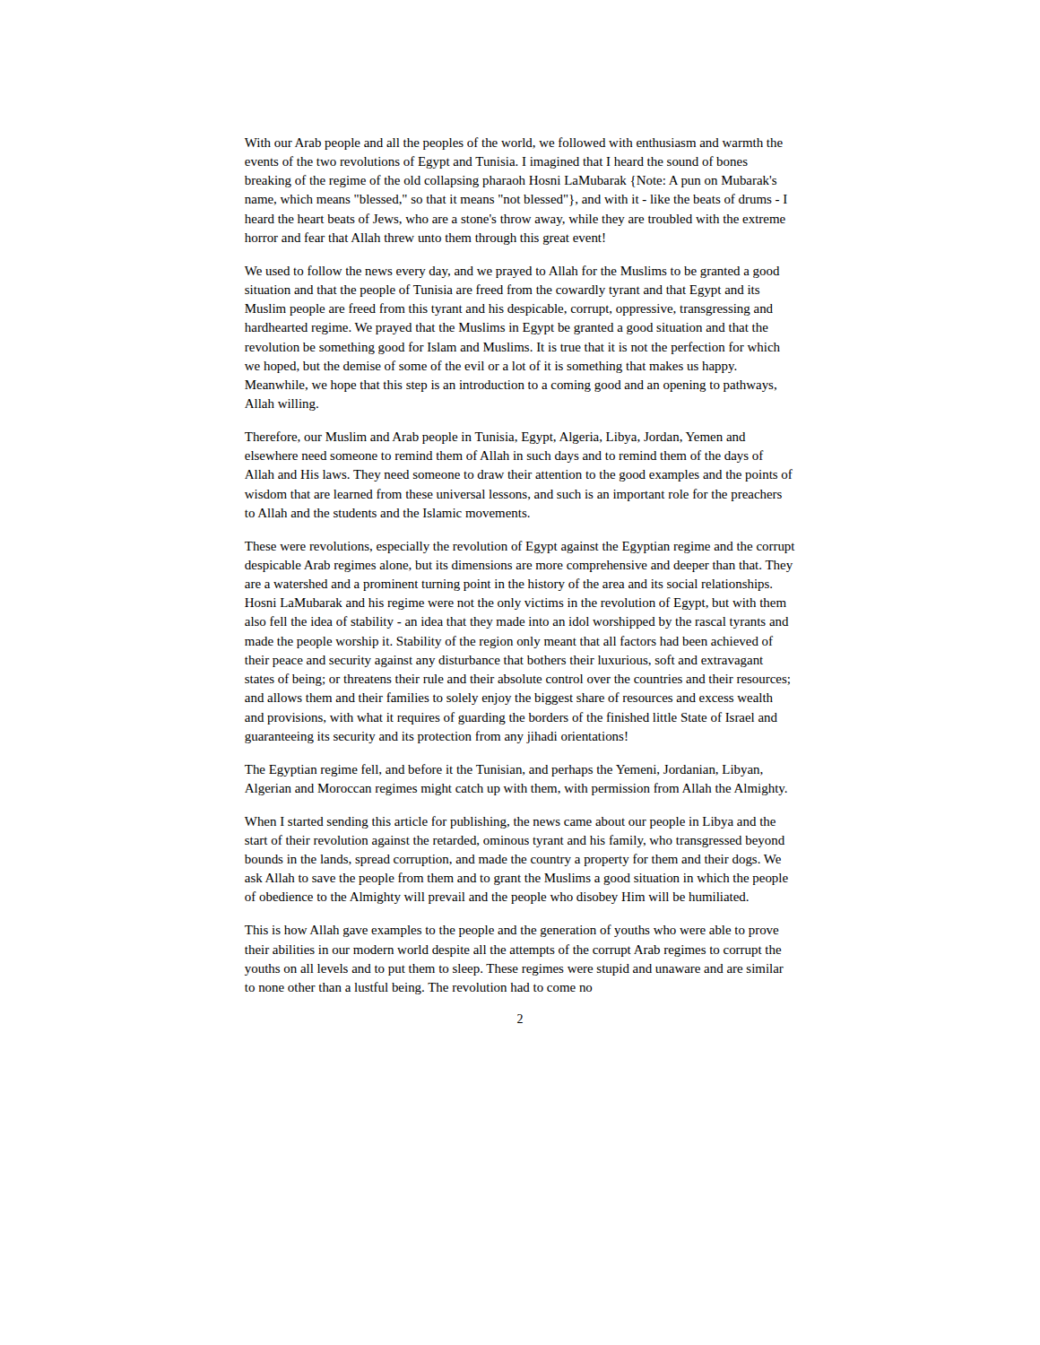With our Arab people and all the peoples of the world, we followed with enthusiasm and warmth the events of the two revolutions of Egypt and Tunisia. I imagined that I heard the sound of bones breaking of the regime of the old collapsing pharaoh Hosni LaMubarak {Note: A pun on Mubarak's name, which means "blessed," so that it means "not blessed"}, and with it - like the beats of drums - I heard the heart beats of Jews, who are a stone's throw away, while they are troubled with the extreme horror and fear that Allah threw unto them through this great event!
We used to follow the news every day, and we prayed to Allah for the Muslims to be granted a good situation and that the people of Tunisia are freed from the cowardly tyrant and that Egypt and its Muslim people are freed from this tyrant and his despicable, corrupt, oppressive, transgressing and hardhearted regime. We prayed that the Muslims in Egypt be granted a good situation and that the revolution be something good for Islam and Muslims. It is true that it is not the perfection for which we hoped, but the demise of some of the evil or a lot of it is something that makes us happy. Meanwhile, we hope that this step is an introduction to a coming good and an opening to pathways, Allah willing.
Therefore, our Muslim and Arab people in Tunisia, Egypt, Algeria, Libya, Jordan, Yemen and elsewhere need someone to remind them of Allah in such days and to remind them of the days of Allah and His laws. They need someone to draw their attention to the good examples and the points of wisdom that are learned from these universal lessons, and such is an important role for the preachers to Allah and the students and the Islamic movements.
These were revolutions, especially the revolution of Egypt against the Egyptian regime and the corrupt despicable Arab regimes alone, but its dimensions are more comprehensive and deeper than that. They are a watershed and a prominent turning point in the history of the area and its social relationships. Hosni LaMubarak and his regime were not the only victims in the revolution of Egypt, but with them also fell the idea of stability - an idea that they made into an idol worshipped by the rascal tyrants and made the people worship it. Stability of the region only meant that all factors had been achieved of their peace and security against any disturbance that bothers their luxurious, soft and extravagant states of being; or threatens their rule and their absolute control over the countries and their resources; and allows them and their families to solely enjoy the biggest share of resources and excess wealth and provisions, with what it requires of guarding the borders of the finished little State of Israel and guaranteeing its security and its protection from any jihadi orientations!
The Egyptian regime fell, and before it the Tunisian, and perhaps the Yemeni, Jordanian, Libyan, Algerian and Moroccan regimes might catch up with them, with permission from Allah the Almighty.
When I started sending this article for publishing, the news came about our people in Libya and the start of their revolution against the retarded, ominous tyrant and his family, who transgressed beyond bounds in the lands, spread corruption, and made the country a property for them and their dogs. We ask Allah to save the people from them and to grant the Muslims a good situation in which the people of obedience to the Almighty will prevail and the people who disobey Him will be humiliated.
This is how Allah gave examples to the people and the generation of youths who were able to prove their abilities in our modern world despite all the attempts of the corrupt Arab regimes to corrupt the youths on all levels and to put them to sleep. These regimes were stupid and unaware and are similar to none other than a lustful being. The revolution had to come no
2